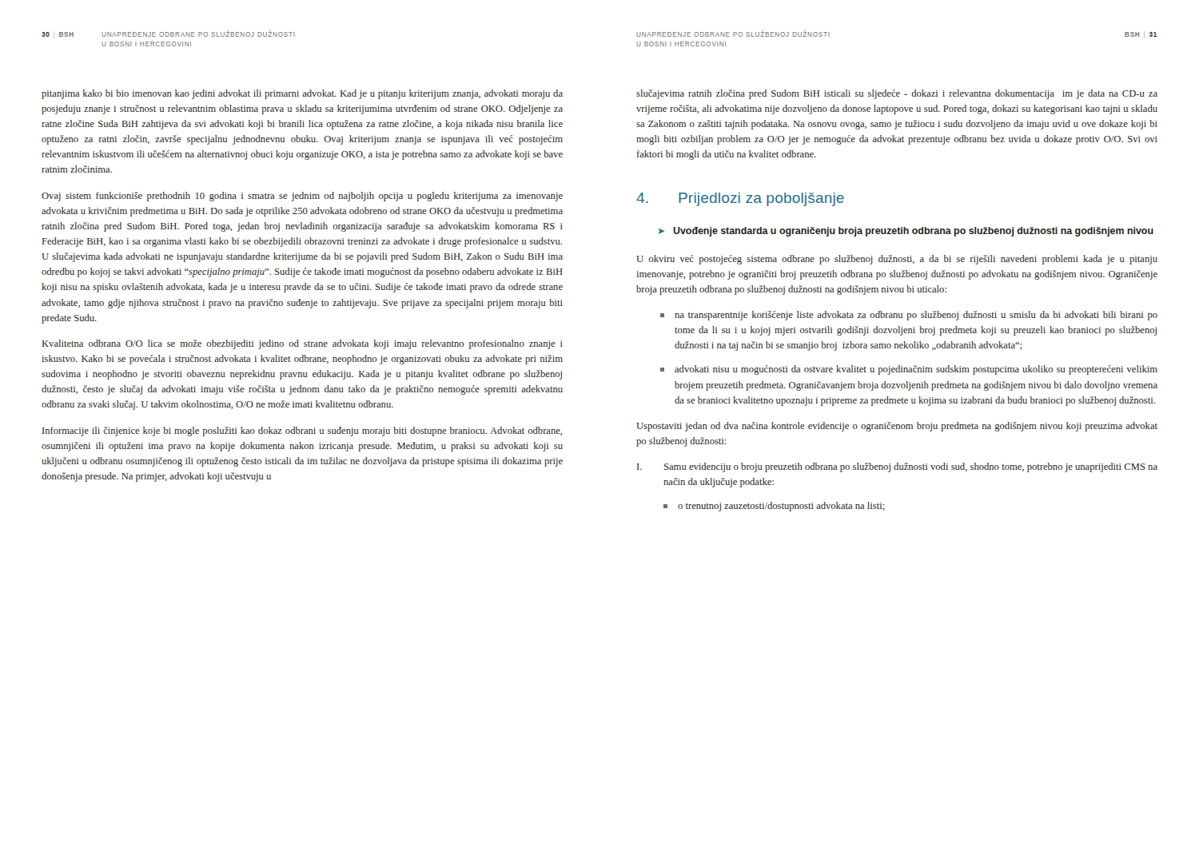30|BSH Unapređenje odbrane po službenoj dužnosti
u Bosni i Hercegovini
pitanjima kako bi bio imenovan kao jedini advokat ili primarni advokat. Kad je u pitanju kriterijum znanja, advokati moraju da posjeduju znanje i stručnost u relevantnim oblastima prava u skladu sa kriterijumima utvrđenim od strane OKO. Odjeljenje za ratne zločine Suda BiH zahtijeva da svi advokati koji bi branili lica optužena za ratne zločine, a koja nikada nisu branila lice optuženo za ratni zločin, završe specijalnu jednodnevnu obuku. Ovaj kriterijum znanja se ispunjava ili već postojećim relevantnim iskustvom ili učešćem na alternativnoj obuci koju organizuje OKO, a ista je potrebna samo za advokate koji se bave ratnim zločinima.
Ovaj sistem funkcioniše prethodnih 10 godina i smatra se jednim od najboljih opcija u pogledu kriterijuma za imenovanje advokata u krivičnim predmetima u BiH. Do sada je otprilike 250 advokata odobreno od strane OKO da učestvuju u predmetima ratnih zločina pred Sudom BiH. Pored toga, jedan broj nevladinih organizacija sarađuje sa advokatskim komorama RS i Federacije BiH, kao i sa organima vlasti kako bi se obezbijedili obrazovni treninzi za advokate i druge profesionalce u sudstvu. U slučajevima kada advokati ne ispunjavaju standardne kriterijume da bi se pojavili pred Sudom BiH, Zakon o Sudu BiH ima odredbu po kojoj se takvi advokati “specijalno primaju”. Sudije će takođe imati mogućnost da posebno odaberu advokate iz BiH koji nisu na spisku ovlaštenih advokata, kada je u interesu pravde da se to učini. Sudije će takođe imati pravo da odrede strane advokate, tamo gdje njihova stručnost i pravo na pravično suđenje to zahtijevaju. Sve prijave za specijalni prijem moraju biti predate Sudu.
Kvalitetna odbrana O/O lica se može obezbijediti jedino od strane advokata koji imaju relevantno profesionalno znanje i iskustvo. Kako bi se povećala i stručnost advokata i kvalitet odbrane, neophodno je organizovati obuku za advokate pri nižim sudovima i neophodno je stvoriti obaveznu neprekidnu pravnu edukaciju. Kada je u pitanju kvalitet odbrane po službenoj dužnosti, često je slučaj da advokati imaju više ročišta u jednom danu tako da je praktično nemoguće spremiti adekvatnu odbranu za svaki slučaj. U takvim okolnostima, O/O ne može imati kvalitetnu odbranu.
Informacije ili činjenice koje bi mogle poslužiti kao dokaz odbrani u suđenju moraju biti dostupne braniocu. Advokat odbrane, osumnjičeni ili optuženi ima pravo na kopije dokumenta nakon izricanja presude. Međutim, u praksi su advokati koji su uključeni u odbranu osumnjičenog ili optuženog često isticali da im tužilac ne dozvoljava da pristupe spisima ili dokazima prije donošenja presude. Na primjer, advokati koji učestvuju u
Unapređenje odbrane po službenoj dužnosti
u Bosni i Hercegovini BSH|31
slučajevima ratnih zločina pred Sudom BiH isticali su sljedeće - dokazi i relevantna dokumentacija im je data na CD-u za vrijeme ročišta, ali advokatima nije dozvoljeno da donose laptopove u sud. Pored toga, dokazi su kategorisani kao tajni u skladu sa Zakonom o zaštiti tajnih podataka. Na osnovu ovoga, samo je tužiocu i sudu dozvoljeno da imaju uvid u ove dokaze koji bi mogli biti ozbiljan problem za O/O jer je nemoguće da advokat prezentuje odbranu bez uvida u dokaze protiv O/O. Svi ovi faktori bi mogli da utiču na kvalitet odbrane.
4. Prijedlozi za poboljšanje
➤ Uvođenje standarda u ograničenju broja preuzetih odbrana po službenoj dužnosti na godišnjem nivou
U okviru već postojećeg sistema odbrane po službenoj dužnosti, a da bi se riješili navedeni problemi kada je u pitanju imenovanje, potrebno je ograničiti broj preuzetih odbrana po službenoj dužnosti po advokatu na godišnjem nivou. Ograničenje broja preuzetih odbrana po službenoj dužnosti na godišnjem nivou bi uticalo:
na transparentnije korišćenje liste advokata za odbranu po službenoj dužnosti u smislu da bi advokati bili birani po tome da li su i u kojoj mjeri ostvarili godišnji dozvoljeni broj predmeta koji su preuzeli kao branioci po službenoj dužnosti i na taj način bi se smanjio broj izbora samo nekoliko „odabranih advokata“;
advokati nisu u mogućnosti da ostvare kvalitet u pojedinačnim sudskim postupcima ukoliko su preopterećeni velikim brojem preuzetih predmeta. Ograničavanjem broja dozvoljenih predmeta na godišnjem nivou bi dalo dovoljno vremena da se branioci kvalitetno upoznaju i pripreme za predmete u kojima su izabrani da budu branioci po službenoj dužnosti.
Uspostaviti jedan od dva načina kontrole evidencije o ograničenom broju predmeta na godišnjem nivou koji preuzima advokat po službenoj dužnosti:
Samu evidenciju o broju preuzetih odbrana po službenoj dužnosti vodi sud, shodno tome, potrebno je unaprijediti CMS na način da uključuje podatke:
o trenutnoj zauzetosti/dostupnosti advokata na listi;